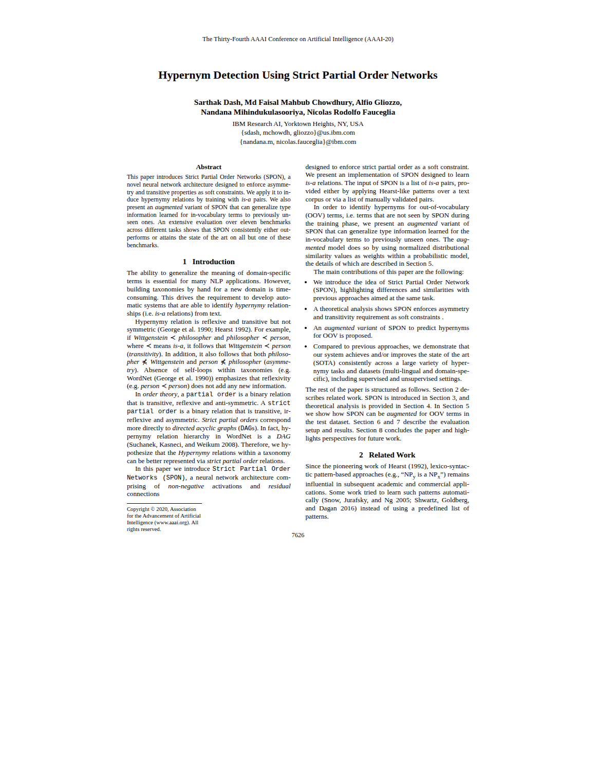The Thirty-Fourth AAAI Conference on Artificial Intelligence (AAAI-20)
Hypernym Detection Using Strict Partial Order Networks
Sarthak Dash, Md Faisal Mahbub Chowdhury, Alfio Gliozzo,
Nandana Mihindukulasooriya, Nicolas Rodolfo Fauceglia
IBM Research AI, Yorktown Heights, NY, USA
{sdash, mchowdh, gliozzo}@us.ibm.com
{nandana.m, nicolas.fauceglia}@ibm.com
Abstract
This paper introduces Strict Partial Order Networks (SPON), a novel neural network architecture designed to enforce asymmetry and transitive properties as soft constraints. We apply it to induce hypernymy relations by training with is-a pairs. We also present an augmented variant of SPON that can generalize type information learned for in-vocabulary terms to previously unseen ones. An extensive evaluation over eleven benchmarks across different tasks shows that SPON consistently either outperforms or attains the state of the art on all but one of these benchmarks.
1 Introduction
The ability to generalize the meaning of domain-specific terms is essential for many NLP applications. However, building taxonomies by hand for a new domain is time-consuming. This drives the requirement to develop automatic systems that are able to identify hypernymy relationships (i.e. is-a relations) from text.
Hypernymy relation is reflexive and transitive but not symmetric (George et al. 1990; Hearst 1992). For example, if Wittgenstein ≺ philosopher and philosopher ≺ person, where ≺ means is-a, it follows that Wittgenstein ≺ person (transitivity). In addition, it also follows that both philosopher ⋠ Wittgenstein and person ⋠ philosopher (asymmetry). Absence of self-loops within taxonomies (e.g. WordNet (George et al. 1990)) emphasizes that reflexivity (e.g. person ≺ person) does not add any new information.
In order theory, a partial order is a binary relation that is transitive, reflexive and anti-symmetric. A strict partial order is a binary relation that is transitive, irreflexive and asymmetric. Strict partial orders correspond more directly to directed acyclic graphs (DAGs). In fact, hypernymy relation hierarchy in WordNet is a DAG (Suchanek, Kasneci, and Weikum 2008). Therefore, we hypothesize that the Hypernymy relations within a taxonomy can be better represented via strict partial order relations.
In this paper we introduce Strict Partial Order Networks (SPON), a neural network architecture comprising of non-negative activations and residual connections
Copyright © 2020, Association for the Advancement of Artificial Intelligence (www.aaai.org). All rights reserved.
designed to enforce strict partial order as a soft constraint. We present an implementation of SPON designed to learn is-a relations. The input of SPON is a list of is-a pairs, provided either by applying Hearst-like patterns over a text corpus or via a list of manually validated pairs.
In order to identify hypernyms for out-of-vocabulary (OOV) terms, i.e. terms that are not seen by SPON during the training phase, we present an augmented variant of SPON that can generalize type information learned for the in-vocabulary terms to previously unseen ones. The augmented model does so by using normalized distributional similarity values as weights within a probabilistic model, the details of which are described in Section 5.
The main contributions of this paper are the following:
We introduce the idea of Strict Partial Order Network (SPON), highlighting differences and similarities with previous approaches aimed at the same task.
A theoretical analysis shows SPON enforces asymmetry and transitivity requirement as soft constraints .
An augmented variant of SPON to predict hypernyms for OOV is proposed.
Compared to previous approaches, we demonstrate that our system achieves and/or improves the state of the art (SOTA) consistently across a large variety of hypernymy tasks and datasets (multi-lingual and domain-specific), including supervised and unsupervised settings.
The rest of the paper is structured as follows. Section 2 describes related work. SPON is introduced in Section 3, and theoretical analysis is provided in Section 4. In Section 5 we show how SPON can be augmented for OOV terms in the test dataset. Section 6 and 7 describe the evaluation setup and results. Section 8 concludes the paper and highlights perspectives for future work.
2 Related Work
Since the pioneering work of Hearst (1992), lexico-syntactic pattern-based approaches (e.g., “NPy is a NPx”) remains influential in subsequent academic and commercial applications. Some work tried to learn such patterns automatically (Snow, Jurafsky, and Ng 2005; Shwartz, Goldberg, and Dagan 2016) instead of using a predefined list of patterns.
7626